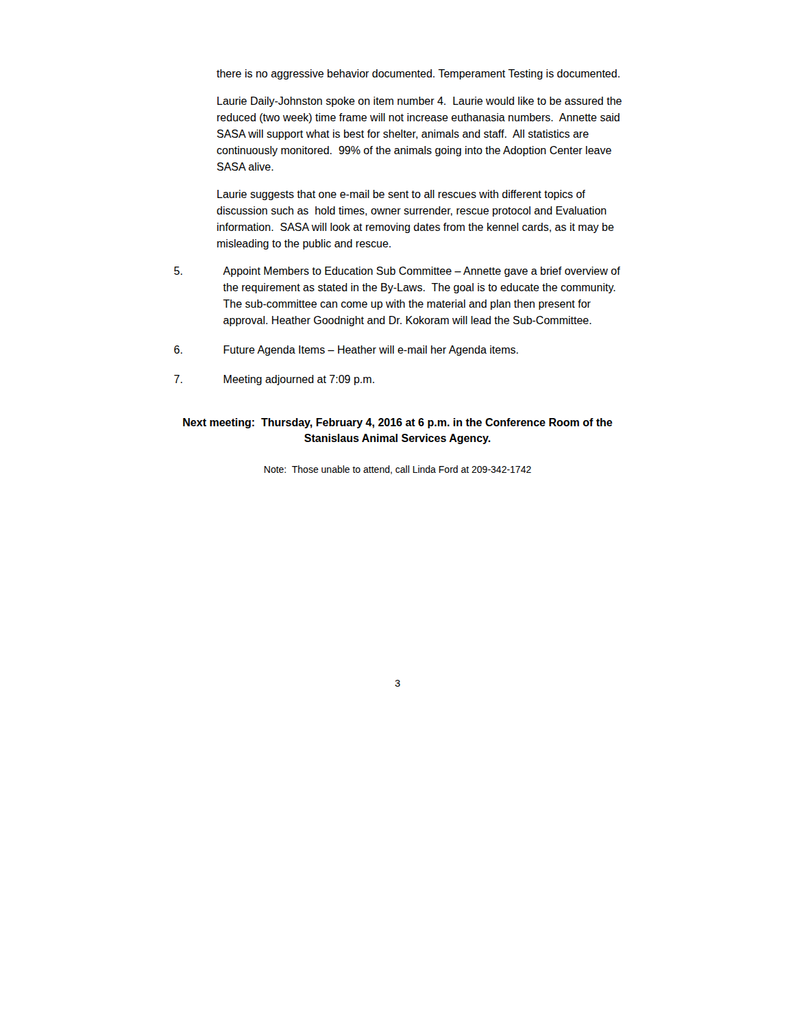there is no aggressive behavior documented. Temperament Testing is documented.
Laurie Daily-Johnston spoke on item number 4. Laurie would like to be assured the reduced (two week) time frame will not increase euthanasia numbers. Annette said SASA will support what is best for shelter, animals and staff. All statistics are continuously monitored. 99% of the animals going into the Adoption Center leave SASA alive.
Laurie suggests that one e-mail be sent to all rescues with different topics of discussion such as hold times, owner surrender, rescue protocol and Evaluation information. SASA will look at removing dates from the kennel cards, as it may be misleading to the public and rescue.
5.
Appoint Members to Education Sub Committee – Annette gave a brief overview of the requirement as stated in the By-Laws. The goal is to educate the community. The sub-committee can come up with the material and plan then present for approval. Heather Goodnight and Dr. Kokoram will lead the Sub-Committee.
6.
Future Agenda Items – Heather will e-mail her Agenda items.
7.
Meeting adjourned at 7:09 p.m.
Next meeting: Thursday, February 4, 2016 at 6 p.m. in the Conference Room of the Stanislaus Animal Services Agency.
Note: Those unable to attend, call Linda Ford at 209-342-1742
3